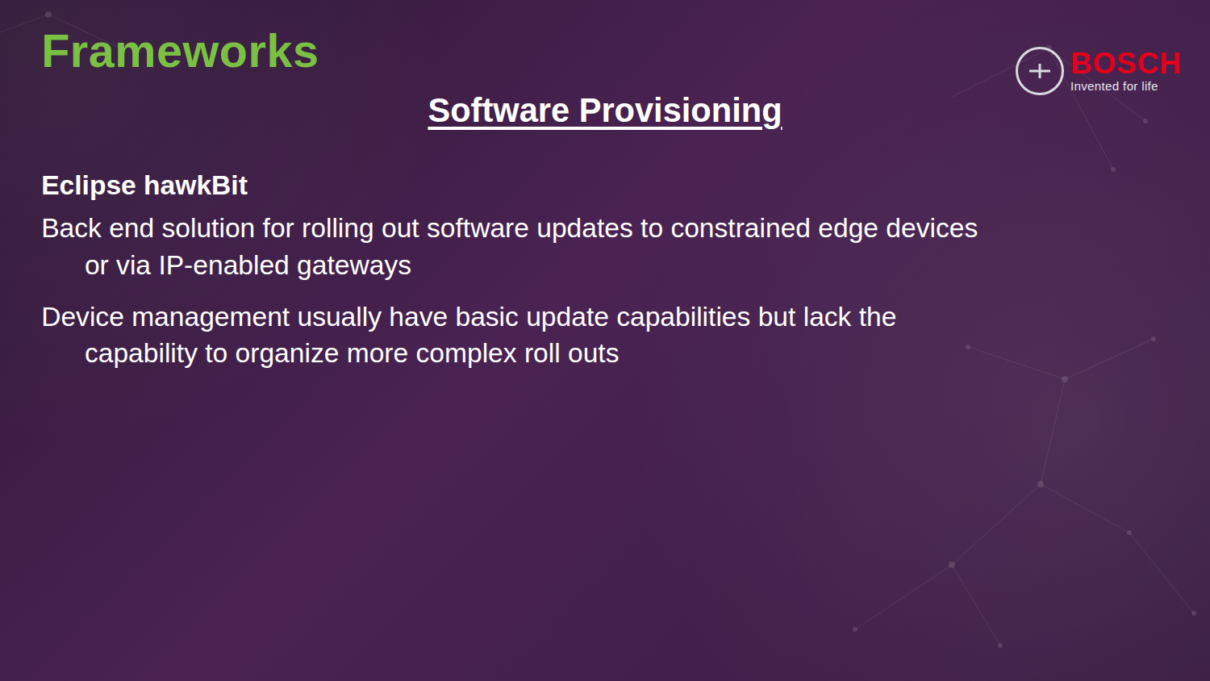BOSCH
Invented for life
Frameworks
Software Provisioning
Eclipse hawkBit
Back end solution for rolling out software updates to constrained edge devices or via IP-enabled gateways
Device management usually have basic update capabilities but lack the capability to organize more complex roll outs